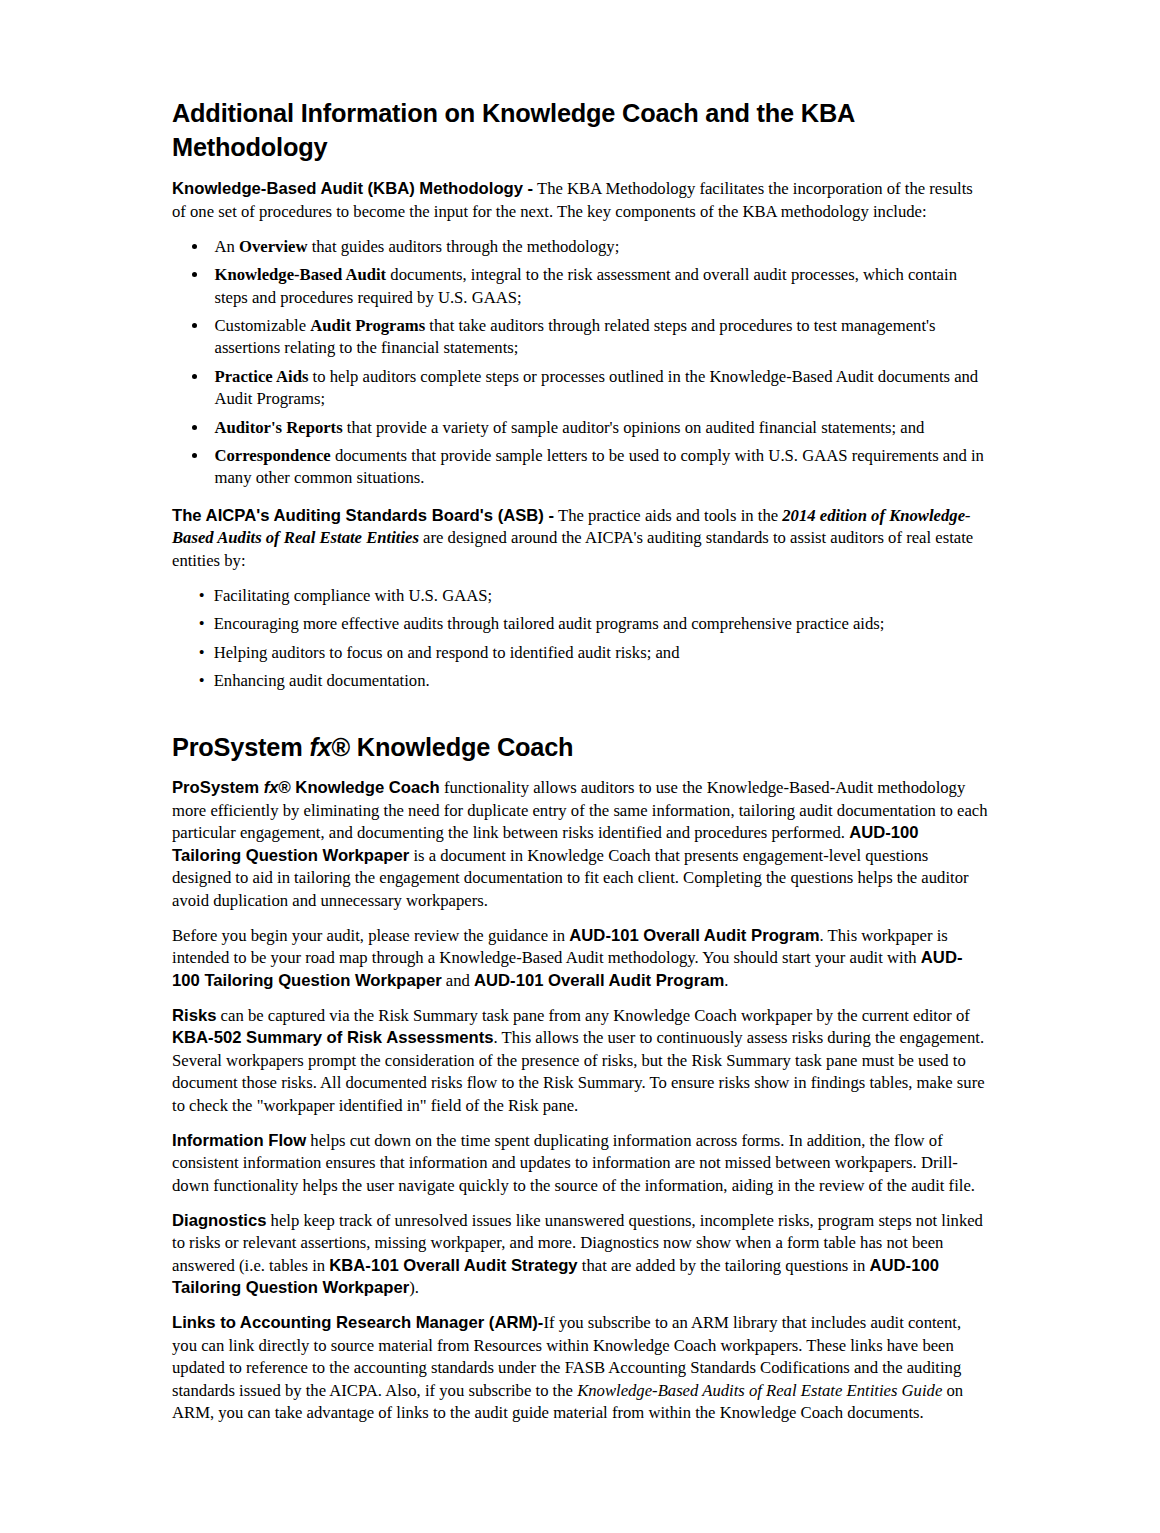Additional Information on Knowledge Coach and the KBA Methodology
Knowledge-Based Audit (KBA) Methodology - The KBA Methodology facilitates the incorporation of the results of one set of procedures to become the input for the next. The key components of the KBA methodology include:
An Overview that guides auditors through the methodology;
Knowledge-Based Audit documents, integral to the risk assessment and overall audit processes, which contain steps and procedures required by U.S. GAAS;
Customizable Audit Programs that take auditors through related steps and procedures to test management's assertions relating to the financial statements;
Practice Aids to help auditors complete steps or processes outlined in the Knowledge-Based Audit documents and Audit Programs;
Auditor's Reports that provide a variety of sample auditor's opinions on audited financial statements; and
Correspondence documents that provide sample letters to be used to comply with U.S. GAAS requirements and in many other common situations.
The AICPA's Auditing Standards Board's (ASB) - The practice aids and tools in the 2014 edition of Knowledge-Based Audits of Real Estate Entities are designed around the AICPA's auditing standards to assist auditors of real estate entities by:
Facilitating compliance with U.S. GAAS;
Encouraging more effective audits through tailored audit programs and comprehensive practice aids;
Helping auditors to focus on and respond to identified audit risks; and
Enhancing audit documentation.
ProSystem fx® Knowledge Coach
ProSystem fx® Knowledge Coach functionality allows auditors to use the Knowledge-Based-Audit methodology more efficiently by eliminating the need for duplicate entry of the same information, tailoring audit documentation to each particular engagement, and documenting the link between risks identified and procedures performed. AUD-100 Tailoring Question Workpaper is a document in Knowledge Coach that presents engagement-level questions designed to aid in tailoring the engagement documentation to fit each client. Completing the questions helps the auditor avoid duplication and unnecessary workpapers.
Before you begin your audit, please review the guidance in AUD-101 Overall Audit Program. This workpaper is intended to be your road map through a Knowledge-Based Audit methodology. You should start your audit with AUD-100 Tailoring Question Workpaper and AUD-101 Overall Audit Program.
Risks can be captured via the Risk Summary task pane from any Knowledge Coach workpaper by the current editor of KBA-502 Summary of Risk Assessments. This allows the user to continuously assess risks during the engagement. Several workpapers prompt the consideration of the presence of risks, but the Risk Summary task pane must be used to document those risks. All documented risks flow to the Risk Summary. To ensure risks show in findings tables, make sure to check the "workpaper identified in" field of the Risk pane.
Information Flow helps cut down on the time spent duplicating information across forms. In addition, the flow of consistent information ensures that information and updates to information are not missed between workpapers. Drill-down functionality helps the user navigate quickly to the source of the information, aiding in the review of the audit file.
Diagnostics help keep track of unresolved issues like unanswered questions, incomplete risks, program steps not linked to risks or relevant assertions, missing workpaper, and more. Diagnostics now show when a form table has not been answered (i.e. tables in KBA-101 Overall Audit Strategy that are added by the tailoring questions in AUD-100 Tailoring Question Workpaper).
Links to Accounting Research Manager (ARM)-If you subscribe to an ARM library that includes audit content, you can link directly to source material from Resources within Knowledge Coach workpapers. These links have been updated to reference to the accounting standards under the FASB Accounting Standards Codifications and the auditing standards issued by the AICPA. Also, if you subscribe to the Knowledge-Based Audits of Real Estate Entities Guide on ARM, you can take advantage of links to the audit guide material from within the Knowledge Coach documents.